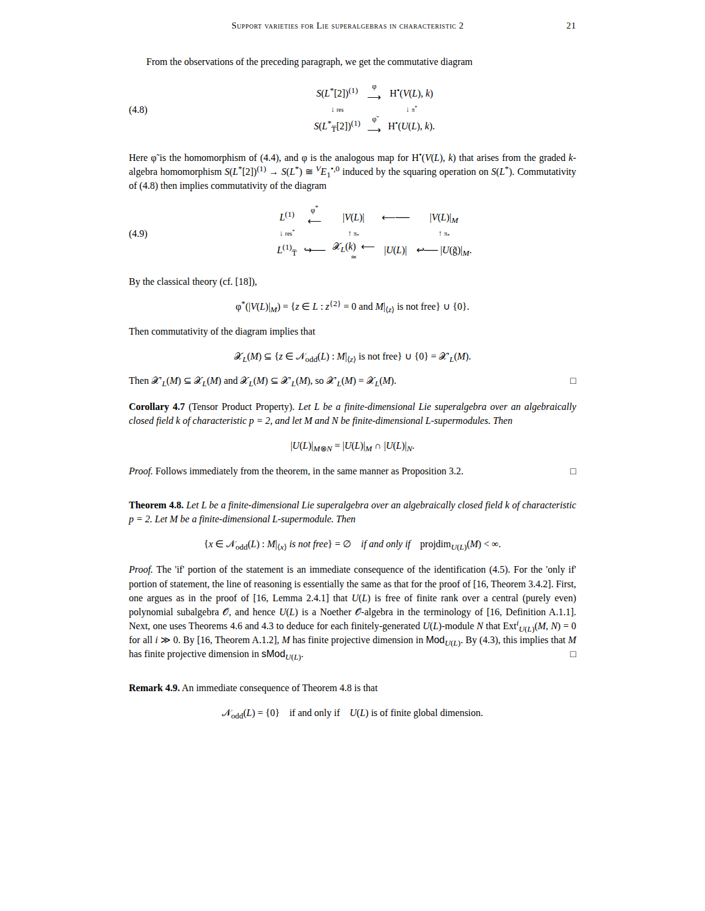Support varieties for Lie superalgebras in characteristic 2 21
From the observations of the preceding paragraph, we get the commutative diagram
(4.8)
| S ( L * [2]) (1) | φ ⟶ | H • ( V ( L ), k ) |
| ↓ res | | ↓ π * |
| S ( L * T̅ [2]) (1) | φ̃ ⟶ | H • ( U ( L ), k ). |
Here φ̃ is the homomorphism of (4.4), and φ is the analogous map for H•(V(L), k) that arises from the graded k-algebra homomorphism S(L*[2])(1) → S(L*) ≅ VE1•,0 induced by the squaring operation on S(L*). Commutativity of (4.8) then implies commutativity of the diagram
(4.9)
| L (1) | φ * ⟵ | / V ( L )/ | ⟵── | / V ( L )/ M |
| ↓ res * | | ↑ π * | | ↑ π * |
| L (1) T̅ | ↪── | 𝒳 L ( k ) ⟵ ≃ | / U ( L )/ | ↩── / U ( g̃ )/ M . |
By the classical theory (cf. [18]),
φ*(|V(L)|M) = {z ∈ L : z{2} = 0 and M|⟨z⟩ is not free} ∪ {0}.
Then commutativity of the diagram implies that
𝒳L(M) ⊆ {z ∈ 𝒩odd(L) : M|⟨z⟩ is not free} ∪ {0} = 𝒳′L(M).
Then 𝒳′L(M) ⊆ 𝒳L(M) and 𝒳L(M) ⊆ 𝒳′L(M), so 𝒳′L(M) = 𝒳L(M). □
Corollary 4.7 (Tensor Product Property). Let L be a finite-dimensional Lie superalgebra over an algebraically closed field k of characteristic p = 2, and let M and N be finite-dimensional L-supermodules. Then
|U(L)|M⊗N = |U(L)|M ∩ |U(L)|N.
Proof. Follows immediately from the theorem, in the same manner as Proposition 3.2. □
Theorem 4.8. Let L be a finite-dimensional Lie superalgebra over an algebraically closed field k of characteristic p = 2. Let M be a finite-dimensional L-supermodule. Then
{x ∈ 𝒩odd(L) : M|⟨x⟩ is not free} = ∅ if and only if projdimU(L)(M) < ∞.
Proof. The 'if' portion of the statement is an immediate consequence of the identification (4.5). For the 'only if' portion of statement, the line of reasoning is essentially the same as that for the proof of [16, Theorem 3.4.2]. First, one argues as in the proof of [16, Lemma 2.4.1] that U(L) is free of finite rank over a central (purely even) polynomial subalgebra 𝒪, and hence U(L) is a Noether 𝒪-algebra in the terminology of [16, Definition A.1.1]. Next, one uses Theorems 4.6 and 4.3 to deduce for each finitely-generated U(L)-module N that ExtiU(L)(M, N) = 0 for all i ≫ 0. By [16, Theorem A.1.2], M has finite projective dimension in ModU(L). By (4.3), this implies that M has finite projective dimension in sModU(L). □
Remark 4.9. An immediate consequence of Theorem 4.8 is that
𝒩odd(L) = {0} if and only if U(L) is of finite global dimension.